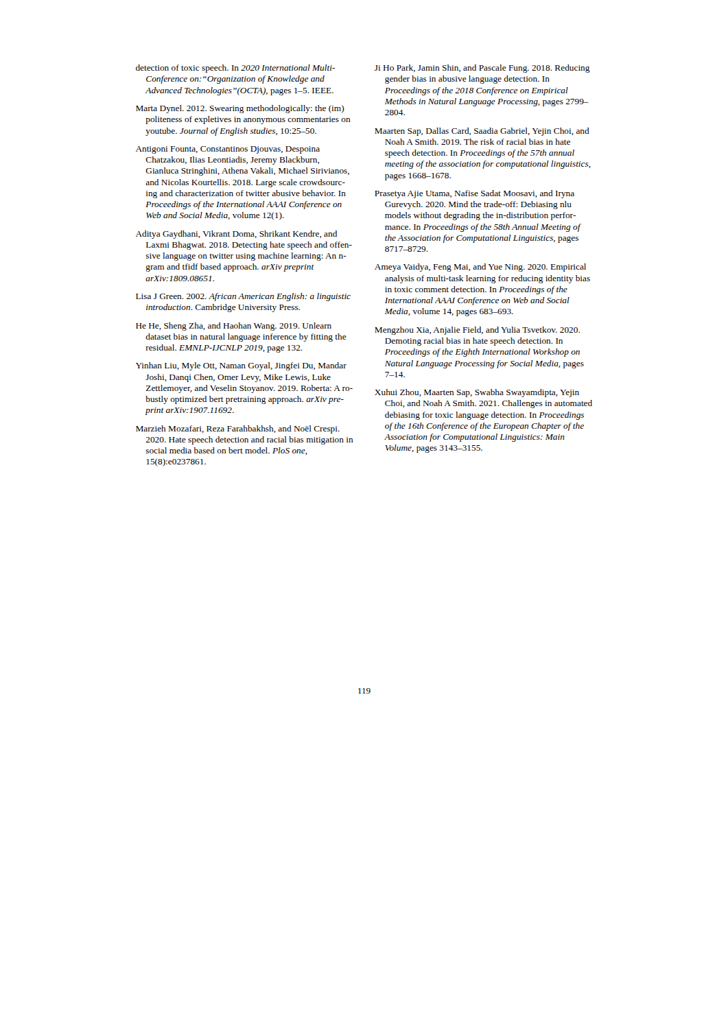detection of toxic speech. In 2020 International Multi-Conference on:“Organization of Knowledge and Advanced Technologies”(OCTA), pages 1–5. IEEE.
Marta Dynel. 2012. Swearing methodologically: the (im) politeness of expletives in anonymous commentaries on youtube. Journal of English studies, 10:25–50.
Antigoni Founta, Constantinos Djouvas, Despoina Chatzakou, Ilias Leontiadis, Jeremy Blackburn, Gianluca Stringhini, Athena Vakali, Michael Sirivianos, and Nicolas Kourtellis. 2018. Large scale crowdsourcing and characterization of twitter abusive behavior. In Proceedings of the International AAAI Conference on Web and Social Media, volume 12(1).
Aditya Gaydhani, Vikrant Doma, Shrikant Kendre, and Laxmi Bhagwat. 2018. Detecting hate speech and offensive language on twitter using machine learning: An n-gram and tfidf based approach. arXiv preprint arXiv:1809.08651.
Lisa J Green. 2002. African American English: a linguistic introduction. Cambridge University Press.
He He, Sheng Zha, and Haohan Wang. 2019. Unlearn dataset bias in natural language inference by fitting the residual. EMNLP-IJCNLP 2019, page 132.
Yinhan Liu, Myle Ott, Naman Goyal, Jingfei Du, Mandar Joshi, Danqi Chen, Omer Levy, Mike Lewis, Luke Zettlemoyer, and Veselin Stoyanov. 2019. Roberta: A robustly optimized bert pretraining approach. arXiv preprint arXiv:1907.11692.
Marzieh Mozafari, Reza Farahbakhsh, and Noël Crespi. 2020. Hate speech detection and racial bias mitigation in social media based on bert model. PloS one, 15(8):e0237861.
Ji Ho Park, Jamin Shin, and Pascale Fung. 2018. Reducing gender bias in abusive language detection. In Proceedings of the 2018 Conference on Empirical Methods in Natural Language Processing, pages 2799–2804.
Maarten Sap, Dallas Card, Saadia Gabriel, Yejin Choi, and Noah A Smith. 2019. The risk of racial bias in hate speech detection. In Proceedings of the 57th annual meeting of the association for computational linguistics, pages 1668–1678.
Prasetya Ajie Utama, Nafise Sadat Moosavi, and Iryna Gurevych. 2020. Mind the trade-off: Debiasing nlu models without degrading the in-distribution performance. In Proceedings of the 58th Annual Meeting of the Association for Computational Linguistics, pages 8717–8729.
Ameya Vaidya, Feng Mai, and Yue Ning. 2020. Empirical analysis of multi-task learning for reducing identity bias in toxic comment detection. In Proceedings of the International AAAI Conference on Web and Social Media, volume 14, pages 683–693.
Mengzhou Xia, Anjalie Field, and Yulia Tsvetkov. 2020. Demoting racial bias in hate speech detection. In Proceedings of the Eighth International Workshop on Natural Language Processing for Social Media, pages 7–14.
Xuhui Zhou, Maarten Sap, Swabha Swayamdipta, Yejin Choi, and Noah A Smith. 2021. Challenges in automated debiasing for toxic language detection. In Proceedings of the 16th Conference of the European Chapter of the Association for Computational Linguistics: Main Volume, pages 3143–3155.
119